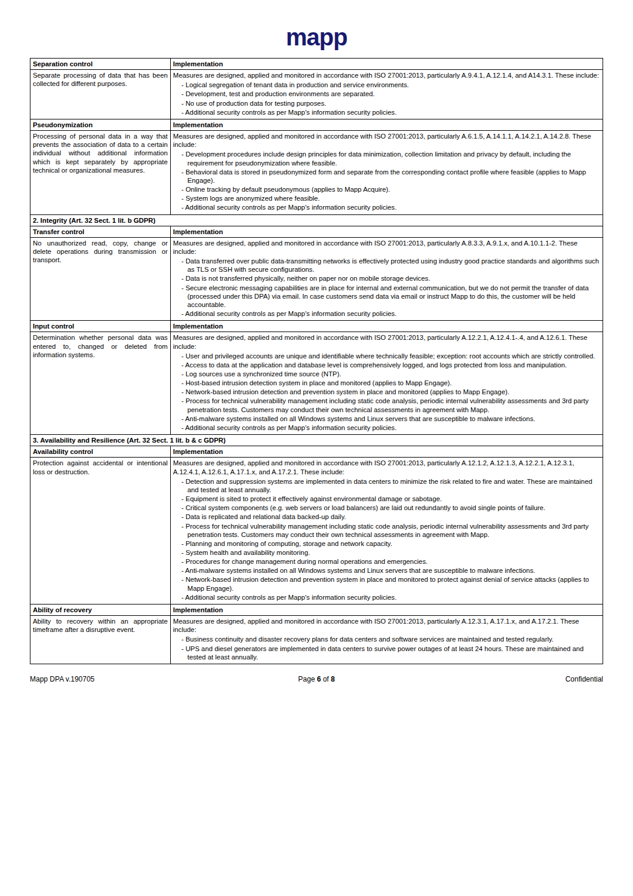mapp
| Separation control | Implementation |
| --- | --- |
| Separate processing of data that has been collected for different purposes. | Measures are designed, applied and monitored in accordance with ISO 27001:2013, particularly A.9.4.1, A.12.1.4, and A14.3.1. These include: Logical segregation of tenant data in production and service environments. Development, test and production environments are separated. No use of production data for testing purposes. Additional security controls as per Mapp's information security policies. |
| Pseudonymization | Implementation |
| Processing of personal data in a way that prevents the association of data to a certain individual without additional information which is kept separately by appropriate technical or organizational measures. | Measures are designed, applied and monitored in accordance with ISO 27001:2013, particularly A.6.1.5, A.14.1.1, A.14.2.1, A.14.2.8. These include: Development procedures include design principles for data minimization, collection limitation and privacy by default, including the requirement for pseudonymization where feasible. Behavioral data is stored in pseudonymized form and separate from the corresponding contact profile where feasible (applies to Mapp Engage). Online tracking by default pseudonymous (applies to Mapp Acquire). System logs are anonymized where feasible. Additional security controls as per Mapp's information security policies. |
| 2. Integrity (Art. 32 Sect. 1 lit. b GDPR) |
| Transfer control | Implementation |
| No unauthorized read, copy, change or delete operations during transmission or transport. | Measures are designed, applied and monitored in accordance with ISO 27001:2013, particularly A.8.3.3, A.9.1.x, and A.10.1.1-2. These include: Data transferred over public data-transmitting networks is effectively protected using industry good practice standards and algorithms such as TLS or SSH with secure configurations. Data is not transferred physically, neither on paper nor on mobile storage devices. Secure electronic messaging capabilities are in place for internal and external communication, but we do not permit the transfer of data (processed under this DPA) via email. In case customers send data via email or instruct Mapp to do this, the customer will be held accountable. Additional security controls as per Mapp's information security policies. |
| Input control | Implementation |
| Determination whether personal data was entered to, changed or deleted from information systems. | Measures are designed, applied and monitored in accordance with ISO 27001:2013, particularly A.12.2.1, A.12.4.1-.4, and A.12.6.1. These include: User and privileged accounts are unique and identifiable where technically feasible; exception: root accounts which are strictly controlled. Access to data at the application and database level is comprehensively logged, and logs protected from loss and manipulation. Log sources use a synchronized time source (NTP). Host-based intrusion detection system in place and monitored (applies to Mapp Engage). Network-based intrusion detection and prevention system in place and monitored (applies to Mapp Engage). Process for technical vulnerability management including static code analysis, periodic internal vulnerability assessments and 3rd party penetration tests. Customers may conduct their own technical assessments in agreement with Mapp. Anti-malware systems installed on all Windows systems and Linux servers that are susceptible to malware infections. Additional security controls as per Mapp's information security policies. |
| 3. Availability and Resilience (Art. 32 Sect. 1 lit. b & c GDPR) |
| Availability control | Implementation |
| Protection against accidental or intentional loss or destruction. | Measures are designed, applied and monitored in accordance with ISO 27001:2013, particularly A.12.1.2, A.12.1.3, A.12.2.1, A.12.3.1, A.12.4.1, A.12.6.1, A.17.1.x, and A.17.2.1. These include: Detection and suppression systems are implemented in data centers to minimize the risk related to fire and water. These are maintained and tested at least annually. Equipment is sited to protect it effectively against environmental damage or sabotage. Critical system components (e.g. web servers or load balancers) are laid out redundantly to avoid single points of failure. Data is replicated and relational data backed-up daily. Process for technical vulnerability management including static code analysis, periodic internal vulnerability assessments and 3rd party penetration tests. Customers may conduct their own technical assessments in agreement with Mapp. Planning and monitoring of computing, storage and network capacity. System health and availability monitoring. Procedures for change management during normal operations and emergencies. Anti-malware systems installed on all Windows systems and Linux servers that are susceptible to malware infections. Network-based intrusion detection and prevention system in place and monitored to protect against denial of service attacks (applies to Mapp Engage). Additional security controls as per Mapp's information security policies. |
| Ability of recovery | Implementation |
| Ability to recovery within an appropriate timeframe after a disruptive event. | Measures are designed, applied and monitored in accordance with ISO 27001:2013, particularly A.12.3.1, A.17.1.x, and A.17.2.1. These include: Business continuity and disaster recovery plans for data centers and software services are maintained and tested regularly. UPS and diesel generators are implemented in data centers to survive power outages of at least 24 hours. These are maintained and tested at least annually. |
Mapp DPA v.190705
Page 6 of 8
Confidential